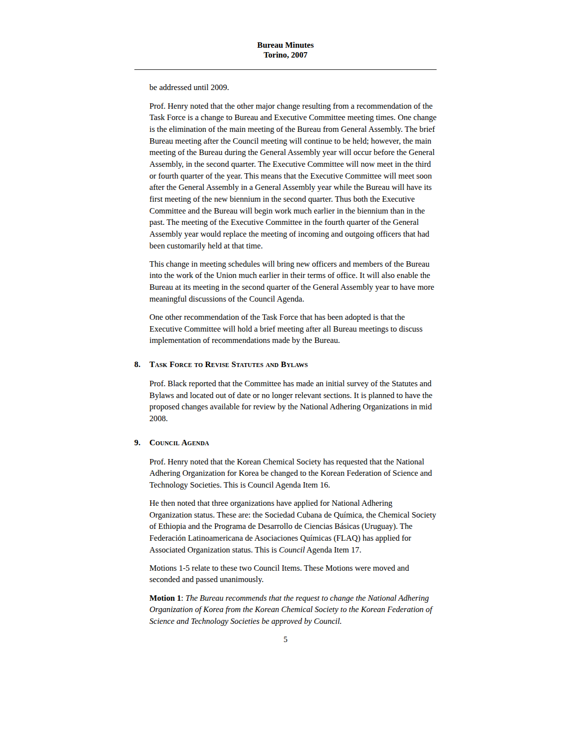Bureau Minutes Torino, 2007
be addressed until 2009.
Prof. Henry noted that the other major change resulting from a recommendation of the Task Force is a change to Bureau and Executive Committee meeting times. One change is the elimination of the main meeting of the Bureau from General Assembly. The brief Bureau meeting after the Council meeting will continue to be held; however, the main meeting of the Bureau during the General Assembly year will occur before the General Assembly, in the second quarter. The Executive Committee will now meet in the third or fourth quarter of the year. This means that the Executive Committee will meet soon after the General Assembly in a General Assembly year while the Bureau will have its first meeting of the new biennium in the second quarter. Thus both the Executive Committee and the Bureau will begin work much earlier in the biennium than in the past. The meeting of the Executive Committee in the fourth quarter of the General Assembly year would replace the meeting of incoming and outgoing officers that had been customarily held at that time.
This change in meeting schedules will bring new officers and members of the Bureau into the work of the Union much earlier in their terms of office. It will also enable the Bureau at its meeting in the second quarter of the General Assembly year to have more meaningful discussions of the Council Agenda.
One other recommendation of the Task Force that has been adopted is that the Executive Committee will hold a brief meeting after all Bureau meetings to discuss implementation of recommendations made by the Bureau.
8. Task Force to Revise Statutes and Bylaws
Prof. Black reported that the Committee has made an initial survey of the Statutes and Bylaws and located out of date or no longer relevant sections. It is planned to have the proposed changes available for review by the National Adhering Organizations in mid 2008.
9. Council Agenda
Prof. Henry noted that the Korean Chemical Society has requested that the National Adhering Organization for Korea be changed to the Korean Federation of Science and Technology Societies. This is Council Agenda Item 16.
He then noted that three organizations have applied for National Adhering Organization status. These are: the Sociedad Cubana de Química, the Chemical Society of Ethiopia and the Programa de Desarrollo de Ciencias Básicas (Uruguay). The Federación Latinoamericana de Asociaciones Químicas (FLAQ) has applied for Associated Organization status. This is Council Agenda Item 17.
Motions 1-5 relate to these two Council Items. These Motions were moved and seconded and passed unanimously.
Motion 1: The Bureau recommends that the request to change the National Adhering Organization of Korea from the Korean Chemical Society to the Korean Federation of Science and Technology Societies be approved by Council.
5